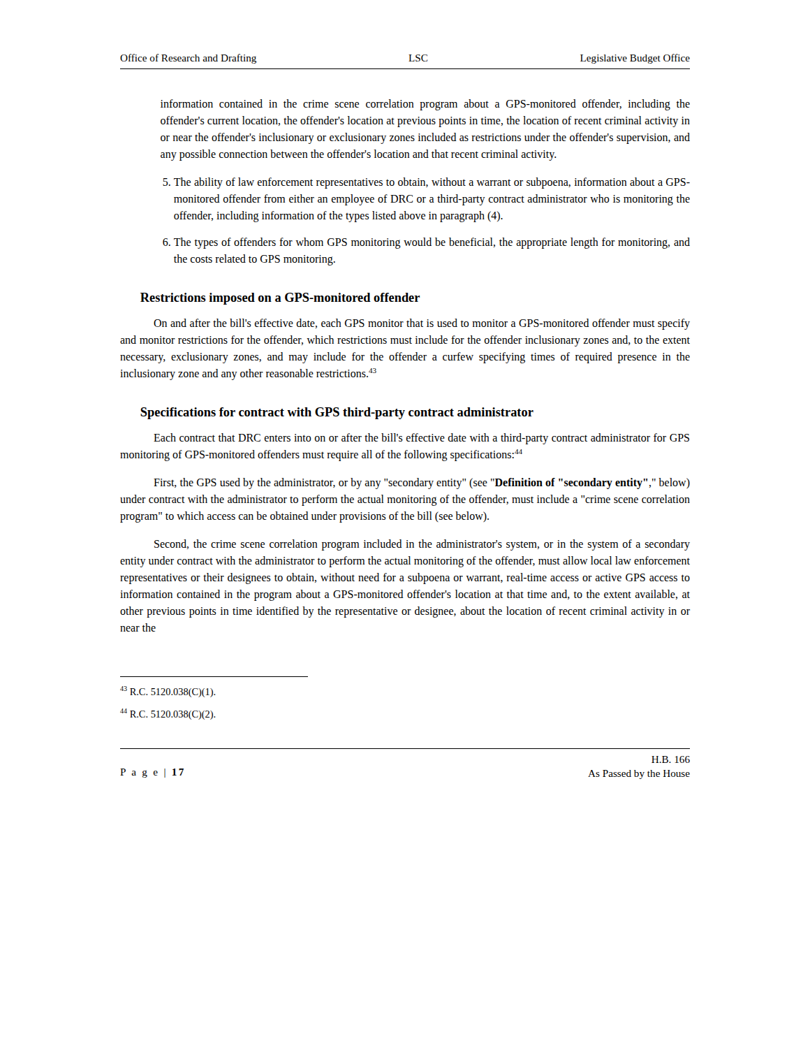Office of Research and Drafting LSC Legislative Budget Office
information contained in the crime scene correlation program about a GPS-monitored offender, including the offender's current location, the offender's location at previous points in time, the location of recent criminal activity in or near the offender's inclusionary or exclusionary zones included as restrictions under the offender's supervision, and any possible connection between the offender's location and that recent criminal activity.
The ability of law enforcement representatives to obtain, without a warrant or subpoena, information about a GPS-monitored offender from either an employee of DRC or a third-party contract administrator who is monitoring the offender, including information of the types listed above in paragraph (4).
The types of offenders for whom GPS monitoring would be beneficial, the appropriate length for monitoring, and the costs related to GPS monitoring.
Restrictions imposed on a GPS-monitored offender
On and after the bill's effective date, each GPS monitor that is used to monitor a GPS-monitored offender must specify and monitor restrictions for the offender, which restrictions must include for the offender inclusionary zones and, to the extent necessary, exclusionary zones, and may include for the offender a curfew specifying times of required presence in the inclusionary zone and any other reasonable restrictions.43
Specifications for contract with GPS third-party contract administrator
Each contract that DRC enters into on or after the bill's effective date with a third-party contract administrator for GPS monitoring of GPS-monitored offenders must require all of the following specifications:44
First, the GPS used by the administrator, or by any "secondary entity" (see "Definition of "secondary entity"," below) under contract with the administrator to perform the actual monitoring of the offender, must include a "crime scene correlation program" to which access can be obtained under provisions of the bill (see below).
Second, the crime scene correlation program included in the administrator's system, or in the system of a secondary entity under contract with the administrator to perform the actual monitoring of the offender, must allow local law enforcement representatives or their designees to obtain, without need for a subpoena or warrant, real-time access or active GPS access to information contained in the program about a GPS-monitored offender's location at that time and, to the extent available, at other previous points in time identified by the representative or designee, about the location of recent criminal activity in or near the
43 R.C. 5120.038(C)(1).
44 R.C. 5120.038(C)(2).
P a g e | 17 H.B. 166
As Passed by the House